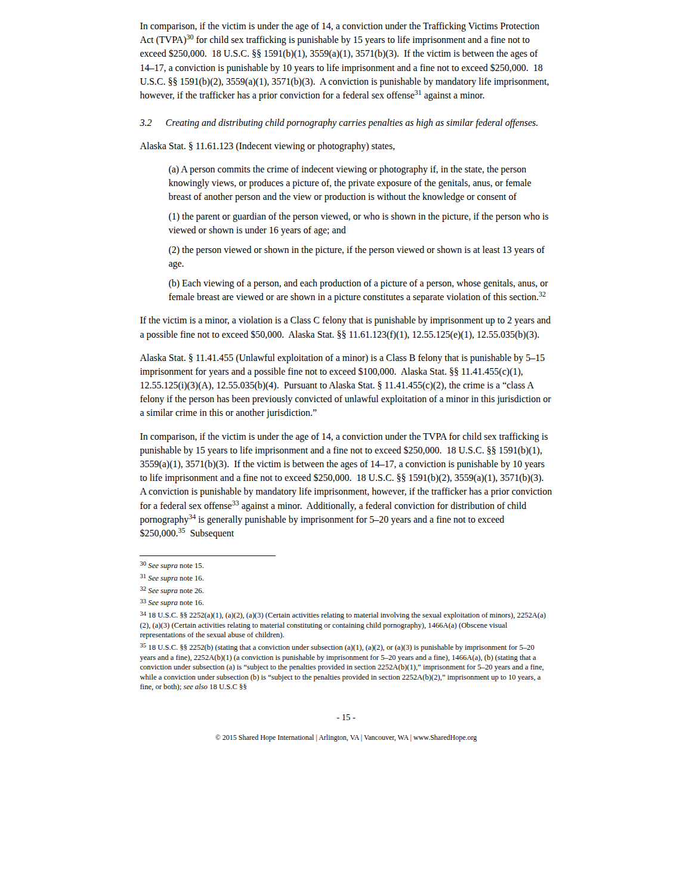In comparison, if the victim is under the age of 14, a conviction under the Trafficking Victims Protection Act (TVPA)30 for child sex trafficking is punishable by 15 years to life imprisonment and a fine not to exceed $250,000. 18 U.S.C. §§ 1591(b)(1), 3559(a)(1), 3571(b)(3). If the victim is between the ages of 14–17, a conviction is punishable by 10 years to life imprisonment and a fine not to exceed $250,000. 18 U.S.C. §§ 1591(b)(2), 3559(a)(1), 3571(b)(3). A conviction is punishable by mandatory life imprisonment, however, if the trafficker has a prior conviction for a federal sex offense31 against a minor.
3.2 Creating and distributing child pornography carries penalties as high as similar federal offenses.
Alaska Stat. § 11.61.123 (Indecent viewing or photography) states,
(a) A person commits the crime of indecent viewing or photography if, in the state, the person knowingly views, or produces a picture of, the private exposure of the genitals, anus, or female breast of another person and the view or production is without the knowledge or consent of
(1) the parent or guardian of the person viewed, or who is shown in the picture, if the person who is viewed or shown is under 16 years of age; and
(2) the person viewed or shown in the picture, if the person viewed or shown is at least 13 years of age.
(b) Each viewing of a person, and each production of a picture of a person, whose genitals, anus, or female breast are viewed or are shown in a picture constitutes a separate violation of this section.32
If the victim is a minor, a violation is a Class C felony that is punishable by imprisonment up to 2 years and a possible fine not to exceed $50,000. Alaska Stat. §§ 11.61.123(f)(1), 12.55.125(e)(1), 12.55.035(b)(3).
Alaska Stat. § 11.41.455 (Unlawful exploitation of a minor) is a Class B felony that is punishable by 5–15 imprisonment for years and a possible fine not to exceed $100,000. Alaska Stat. §§ 11.41.455(c)(1), 12.55.125(i)(3)(A), 12.55.035(b)(4). Pursuant to Alaska Stat. § 11.41.455(c)(2), the crime is a “class A felony if the person has been previously convicted of unlawful exploitation of a minor in this jurisdiction or a similar crime in this or another jurisdiction.”
In comparison, if the victim is under the age of 14, a conviction under the TVPA for child sex trafficking is punishable by 15 years to life imprisonment and a fine not to exceed $250,000. 18 U.S.C. §§ 1591(b)(1), 3559(a)(1), 3571(b)(3). If the victim is between the ages of 14–17, a conviction is punishable by 10 years to life imprisonment and a fine not to exceed $250,000. 18 U.S.C. §§ 1591(b)(2), 3559(a)(1), 3571(b)(3). A conviction is punishable by mandatory life imprisonment, however, if the trafficker has a prior conviction for a federal sex offense33 against a minor. Additionally, a federal conviction for distribution of child pornography34 is generally punishable by imprisonment for 5–20 years and a fine not to exceed $250,000.35 Subsequent
30 See supra note 15.
31 See supra note 16.
32 See supra note 26.
33 See supra note 16.
34 18 U.S.C. §§ 2252(a)(1), (a)(2), (a)(3) (Certain activities relating to material involving the sexual exploitation of minors), 2252A(a)(2), (a)(3) (Certain activities relating to material constituting or containing child pornography), 1466A(a) (Obscene visual representations of the sexual abuse of children).
35 18 U.S.C. §§ 2252(b) (stating that a conviction under subsection (a)(1), (a)(2), or (a)(3) is punishable by imprisonment for 5–20 years and a fine), 2252A(b)(1) (a conviction is punishable by imprisonment for 5–20 years and a fine), 1466A(a), (b) (stating that a conviction under subsection (a) is “subject to the penalties provided in section 2252A(b)(1),” imprisonment for 5–20 years and a fine, while a conviction under subsection (b) is “subject to the penalties provided in section 2252A(b)(2),” imprisonment up to 10 years, a fine, or both); see also 18 U.S.C §§
- 15 -
© 2015 Shared Hope International | Arlington, VA | Vancouver, WA | www.SharedHope.org